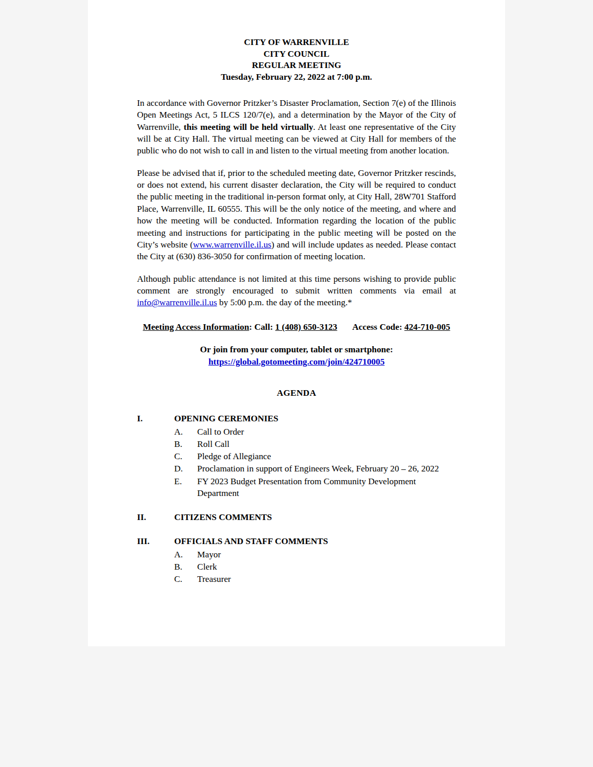CITY OF WARRENVILLE
CITY COUNCIL
REGULAR MEETING
Tuesday, February 22, 2022 at 7:00 p.m.
In accordance with Governor Pritzker’s Disaster Proclamation, Section 7(e) of the Illinois Open Meetings Act, 5 ILCS 120/7(e), and a determination by the Mayor of the City of Warrenville, this meeting will be held virtually. At least one representative of the City will be at City Hall. The virtual meeting can be viewed at City Hall for members of the public who do not wish to call in and listen to the virtual meeting from another location.
Please be advised that if, prior to the scheduled meeting date, Governor Pritzker rescinds, or does not extend, his current disaster declaration, the City will be required to conduct the public meeting in the traditional in-person format only, at City Hall, 28W701 Stafford Place, Warrenville, IL 60555. This will be the only notice of the meeting, and where and how the meeting will be conducted. Information regarding the location of the public meeting and instructions for participating in the public meeting will be posted on the City’s website (www.warrenville.il.us) and will include updates as needed. Please contact the City at (630) 836-3050 for confirmation of meeting location.
Although public attendance is not limited at this time persons wishing to provide public comment are strongly encouraged to submit written comments via email at info@warrenville.il.us by 5:00 p.m. the day of the meeting.*
Meeting Access Information: Call: 1 (408) 650-3123 Access Code: 424-710-005
Or join from your computer, tablet or smartphone:
https://global.gotomeeting.com/join/424710005
AGENDA
I. Opening Ceremonies
A. Call to Order
B. Roll Call
C. Pledge of Allegiance
D. Proclamation in support of Engineers Week, February 20 – 26, 2022
E. FY 2023 Budget Presentation from Community Development Department
II. Citizens Comments
III. Officials and Staff Comments
A. Mayor
B. Clerk
C. Treasurer